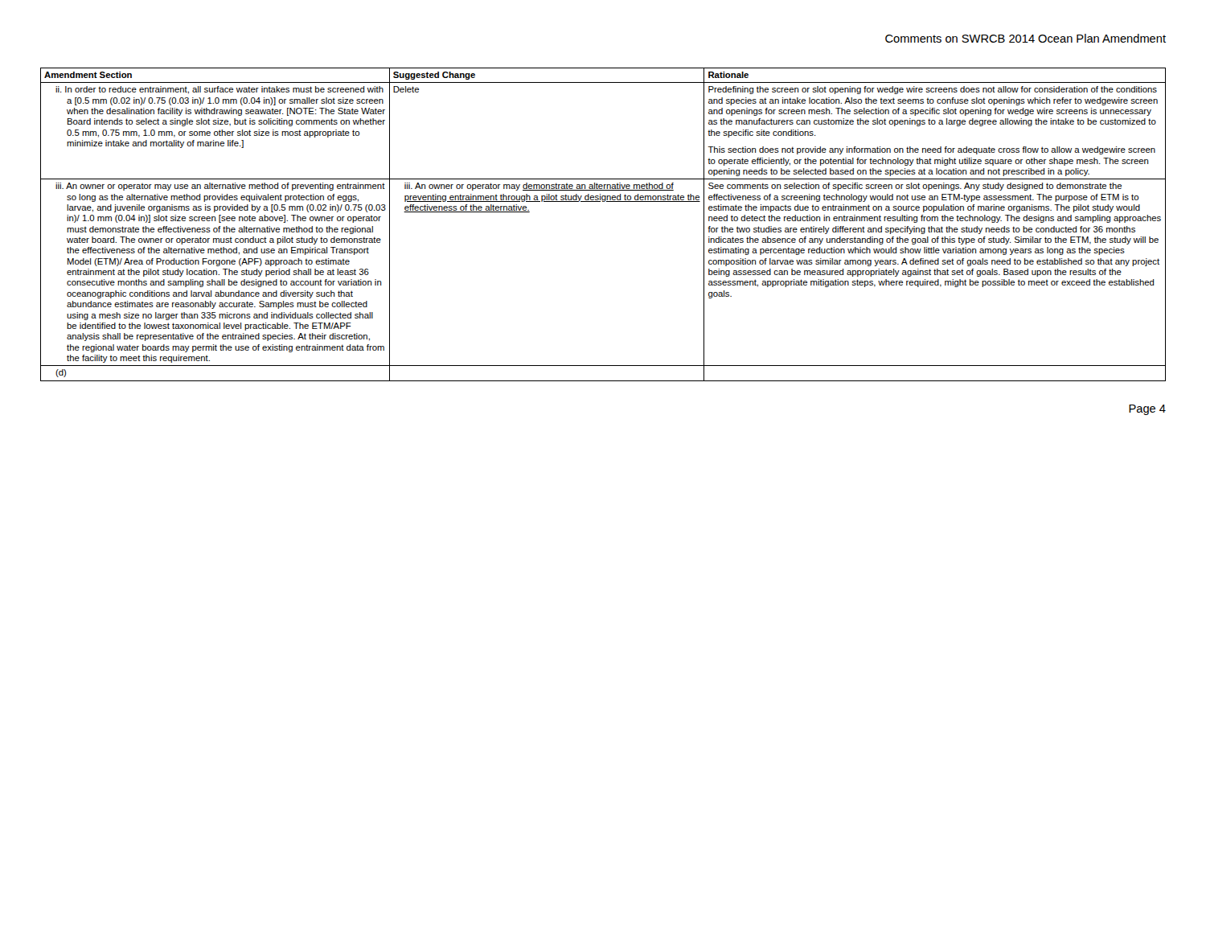Comments on SWRCB 2014 Ocean Plan Amendment
| Amendment Section | Suggested Change | Rationale |
| --- | --- | --- |
| ii. In order to reduce entrainment, all surface water intakes must be screened with a [0.5 mm (0.02 in)/ 0.75 (0.03 in)/ 1.0 mm (0.04 in)] or smaller slot size screen when the desalination facility is withdrawing seawater. [NOTE: The State Water Board intends to select a single slot size, but is soliciting comments on whether 0.5 mm, 0.75 mm, 1.0 mm, or some other slot size is most appropriate to minimize intake and mortality of marine life.] | Delete | Predefining the screen or slot opening for wedge wire screens does not allow for consideration of the conditions and species at an intake location. Also the text seems to confuse slot openings which refer to wedgewire screen and openings for screen mesh. The selection of a specific slot opening for wedge wire screens is unnecessary as the manufacturers can customize the slot openings to a large degree allowing the intake to be customized to the specific site conditions. This section does not provide any information on the need for adequate cross flow to allow a wedgewire screen to operate efficiently, or the potential for technology that might utilize square or other shape mesh. The screen opening needs to be selected based on the species at a location and not prescribed in a policy. |
| iii. An owner or operator may use an alternative method of preventing entrainment so long as the alternative method provides equivalent protection of eggs, larvae, and juvenile organisms as is provided by a [0.5 mm (0.02 in)/ 0.75 (0.03 in)/ 1.0 mm (0.04 in)] slot size screen [see note above]. The owner or operator must demonstrate the effectiveness of the alternative method to the regional water board. The owner or operator must conduct a pilot study to demonstrate the effectiveness of the alternative method, and use an Empirical Transport Model (ETM)/ Area of Production Forgone (APF) approach to estimate entrainment at the pilot study location. The study period shall be at least 36 consecutive months and sampling shall be designed to account for variation in oceanographic conditions and larval abundance and diversity such that abundance estimates are reasonably accurate. Samples must be collected using a mesh size no larger than 335 microns and individuals collected shall be identified to the lowest taxonomical level practicable. The ETM/APF analysis shall be representative of the entrained species. At their discretion, the regional water boards may permit the use of existing entrainment data from the facility to meet this requirement. | iii. An owner or operator may demonstrate an alternative method of preventing entrainment through a pilot study designed to demonstrate the effectiveness of the alternative. | See comments on selection of specific screen or slot openings. Any study designed to demonstrate the effectiveness of a screening technology would not use an ETM-type assessment. The purpose of ETM is to estimate the impacts due to entrainment on a source population of marine organisms. The pilot study would need to detect the reduction in entrainment resulting from the technology. The designs and sampling approaches for the two studies are entirely different and specifying that the study needs to be conducted for 36 months indicates the absence of any understanding of the goal of this type of study. Similar to the ETM, the study will be estimating a percentage reduction which would show little variation among years as long as the species composition of larvae was similar among years. A defined set of goals need to be established so that any project being assessed can be measured appropriately against that set of goals. Based upon the results of the assessment, appropriate mitigation steps, where required, might be possible to meet or exceed the established goals. |
| (d) | | |
Page 4